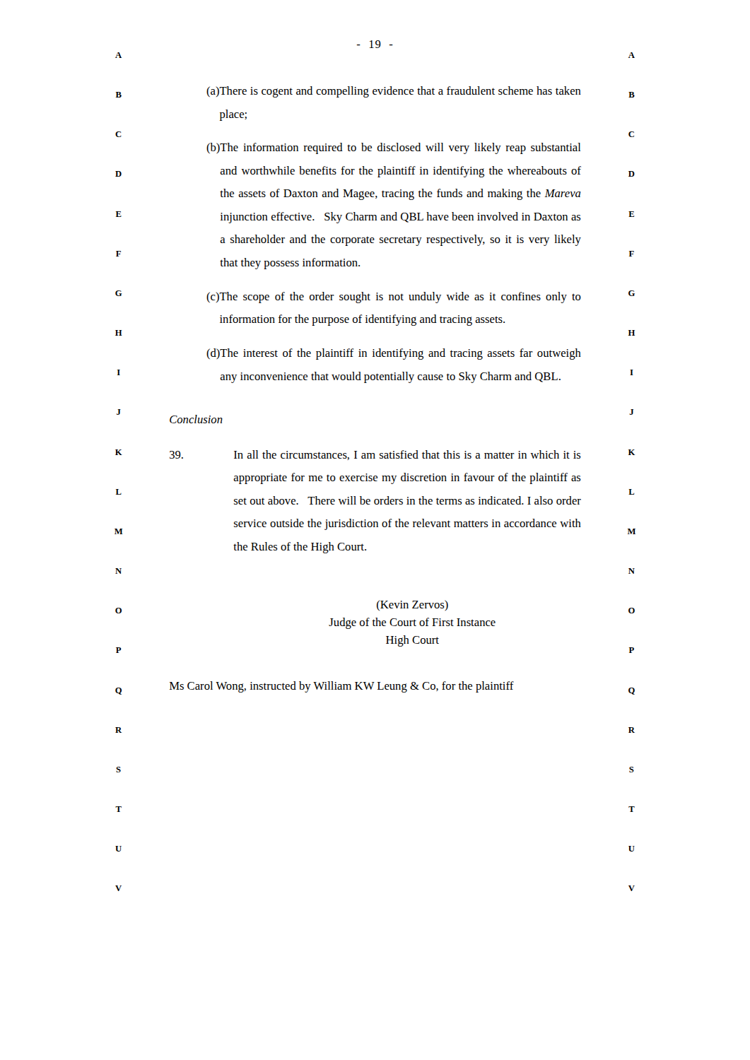ABCDEFGHIJKLMNOPQRSTUV
ABCDEFGHIJKLMNOPQRSTUV
- 19 -
(a)
There is cogent and compelling evidence that a fraudulent scheme has taken place;
(b)
The information required to be disclosed will very likely reap substantial and worthwhile benefits for the plaintiff in identifying the whereabouts of the assets of Daxton and Magee, tracing the funds and making the Mareva injunction effective. Sky Charm and QBL have been involved in Daxton as a shareholder and the corporate secretary respectively, so it is very likely that they possess information.
(c)
The scope of the order sought is not unduly wide as it confines only to information for the purpose of identifying and tracing assets.
(d)
The interest of the plaintiff in identifying and tracing assets far outweigh any inconvenience that would potentially cause to Sky Charm and QBL.
Conclusion
39.
In all the circumstances, I am satisfied that this is a matter in which it is appropriate for me to exercise my discretion in favour of the plaintiff as set out above. There will be orders in the terms as indicated. I also order service outside the jurisdiction of the relevant matters in accordance with the Rules of the High Court.
(Kevin Zervos)
Judge of the Court of First Instance
High Court
Ms Carol Wong, instructed by William KW Leung & Co, for the plaintiff